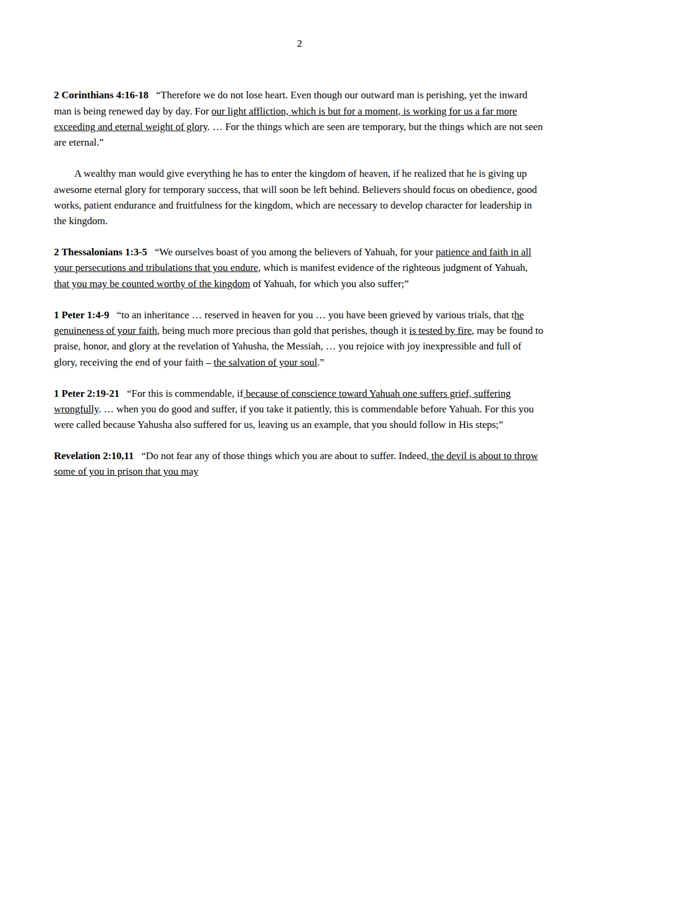2
2 Corinthians 4:16-18 “Therefore we do not lose heart. Even though our outward man is perishing, yet the inward man is being renewed day by day. For our light affliction, which is but for a moment, is working for us a far more exceeding and eternal weight of glory. … For the things which are seen are temporary, but the things which are not seen are eternal.”
A wealthy man would give everything he has to enter the kingdom of heaven, if he realized that he is giving up awesome eternal glory for temporary success, that will soon be left behind. Believers should focus on obedience, good works, patient endurance and fruitfulness for the kingdom, which are necessary to develop character for leadership in the kingdom.
2 Thessalonians 1:3-5 “We ourselves boast of you among the believers of Yahuah, for your patience and faith in all your persecutions and tribulations that you endure, which is manifest evidence of the righteous judgment of Yahuah, that you may be counted worthy of the kingdom of Yahuah, for which you also suffer;”
1 Peter 1:4-9 “to an inheritance … reserved in heaven for you … you have been grieved by various trials, that the genuineness of your faith, being much more precious than gold that perishes, though it is tested by fire, may be found to praise, honor, and glory at the revelation of Yahusha, the Messiah, … you rejoice with joy inexpressible and full of glory, receiving the end of your faith – the salvation of your soul.”
1 Peter 2:19-21 “For this is commendable, if because of conscience toward Yahuah one suffers grief, suffering wrongfully. … when you do good and suffer, if you take it patiently, this is commendable before Yahuah. For this you were called because Yahusha also suffered for us, leaving us an example, that you should follow in His steps;”
Revelation 2:10,11 “Do not fear any of those things which you are about to suffer. Indeed, the devil is about to throw some of you in prison that you may